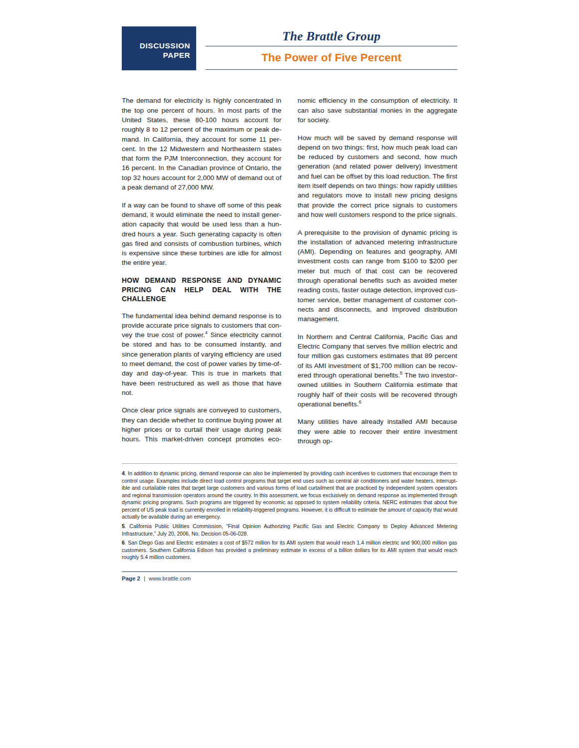DISCUSSION
PAPER
The Brattle Group
The Power of Five Percent
The demand for electricity is highly concentrated in the top one percent of hours. In most parts of the United States, these 80-100 hours account for roughly 8 to 12 percent of the maximum or peak demand. In California, they account for some 11 percent. In the 12 Midwestern and Northeastern states that form the PJM Interconnection, they account for 16 percent. In the Canadian province of Ontario, the top 32 hours account for 2,000 MW of demand out of a peak demand of 27,000 MW.
If a way can be found to shave off some of this peak demand, it would eliminate the need to install generation capacity that would be used less than a hundred hours a year. Such generating capacity is often gas fired and consists of combustion turbines, which is expensive since these turbines are idle for almost the entire year.
How demand response and dynamic pricing can help deal with the challenge
The fundamental idea behind demand response is to provide accurate price signals to customers that convey the true cost of power.4 Since electricity cannot be stored and has to be consumed instantly, and since generation plants of varying efficiency are used to meet demand, the cost of power varies by time-of-day and day-of-year. This is true in markets that have been restructured as well as those that have not.
Once clear price signals are conveyed to customers, they can decide whether to continue buying power at higher prices or to curtail their usage during peak hours. This market-driven concept promotes economic efficiency in the consumption of electricity. It can also save substantial monies in the aggregate for society.
How much will be saved by demand response will depend on two things: first, how much peak load can be reduced by customers and second, how much generation (and related power delivery) investment and fuel can be offset by this load reduction. The first item itself depends on two things: how rapidly utilities and regulators move to install new pricing designs that provide the correct price signals to customers and how well customers respond to the price signals.
A prerequisite to the provision of dynamic pricing is the installation of advanced metering infrastructure (AMI). Depending on features and geography, AMI investment costs can range from $100 to $200 per meter but much of that cost can be recovered through operational benefits such as avoided meter reading costs, faster outage detection, improved customer service, better management of customer connects and disconnects, and improved distribution management.
In Northern and Central California, Pacific Gas and Electric Company that serves five million electric and four million gas customers estimates that 89 percent of its AMI investment of $1,700 million can be recovered through operational benefits.5 The two investor-owned utilities in Southern California estimate that roughly half of their costs will be recovered through operational benefits.6
Many utilities have already installed AMI because they were able to recover their entire investment through op-
4. In addition to dynamic pricing, demand response can also be implemented by providing cash incentives to customers that encourage them to control usage. Examples include direct load control programs that target end uses such as central air conditioners and water heaters, interruptible and curtailable rates that target large customers and various forms of load curtailment that are practiced by independent system operators and regional transmission operators around the country. In this assessment, we focus exclusively on demand response as implemented through dynamic pricing programs. Such programs are triggered by economic as opposed to system reliability criteria. NERC estimates that about five percent of US peak load is currently enrolled in reliability-triggered programs. However, it is difficult to estimate the amount of capacity that would actually be available during an emergency.
5. California Public Utilities Commission, “Final Opinion Authorizing Pacific Gas and Electric Company to Deploy Advanced Metering Infrastructure,” July 20, 2006, No. Decision 05-06-028.
6. San Diego Gas and Electric estimates a cost of $572 million for its AMI system that would reach 1.4 million electric and 900,000 million gas customers. Southern California Edison has provided a preliminary estimate in excess of a billion dollars for its AMI system that would reach roughly 5.4 million customers.
Page 2 | www.brattle.com